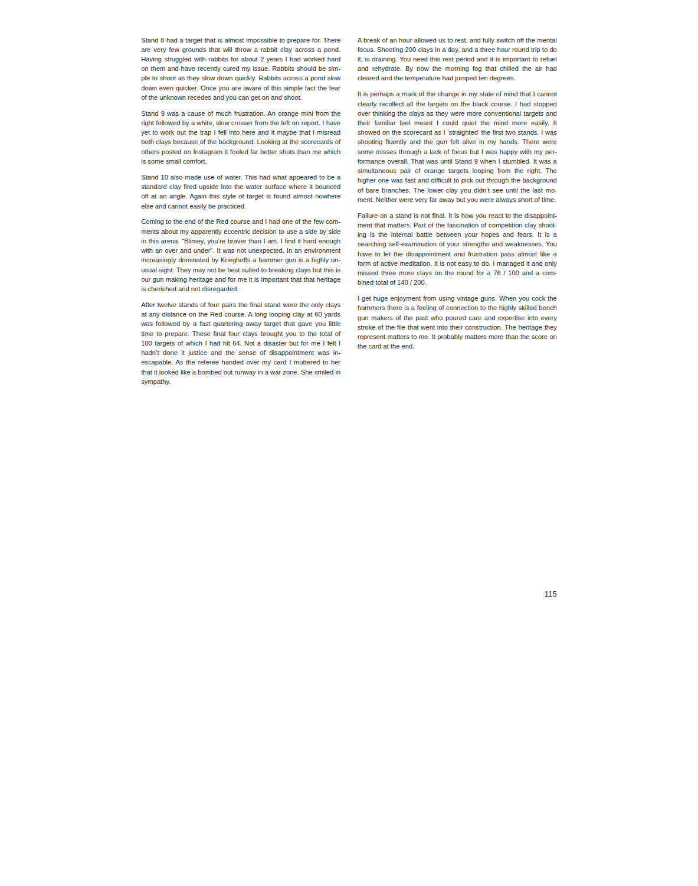Stand 8 had a target that is almost impossible to prepare for. There are very few grounds that will throw a rabbit clay across a pond. Having struggled with rabbits for about 2 years I had worked hard on them and have recently cured my issue. Rabbits should be simple to shoot as they slow down quickly. Rabbits across a pond slow down even quicker. Once you are aware of this simple fact the fear of the unknown recedes and you can get on and shoot.
Stand 9 was a cause of much frustration. An orange mini from the right followed by a white, slow crosser from the left on report. I have yet to work out the trap I fell into here and it maybe that I misread both clays because of the background. Looking at the scorecards of others posted on Instagram it fooled far better shots than me which is some small comfort.
Stand 10 also made use of water. This had what appeared to be a standard clay fired upside into the water surface where it bounced off at an angle. Again this style of target is found almost nowhere else and cannot easily be practiced.
Coming to the end of the Red course and I had one of the few comments about my apparently eccentric decision to use a side by side in this arena. “Blimey, you’re braver than I am. I find it hard enough with an over and under”. It was not unexpected. In an environment increasingly dominated by Krieghoffs a hammer gun is a highly unusual sight. They may not be best suited to breaking clays but this is our gun making heritage and for me it is important that that heritage is cherished and not disregarded.
After twelve stands of four pairs the final stand were the only clays at any distance on the Red course. A long looping clay at 60 yards was followed by a fast quartering away target that gave you little time to prepare. These final four clays brought you to the total of 100 targets of which I had hit 64. Not a disaster but for me I felt I hadn’t done it justice and the sense of disappointment was inescapable. As the referee handed over my card I muttered to her that it looked like a bombed out runway in a war zone. She smiled in sympathy.
A break of an hour allowed us to rest, and fully switch off the mental focus. Shooting 200 clays in a day, and a three hour round trip to do it, is draining. You need this rest period and it is important to refuel and rehydrate. By now the morning fog that chilled the air had cleared and the temperature had jumped ten degrees.
It is perhaps a mark of the change in my state of mind that I cannot clearly recollect all the targets on the black course. I had stopped over thinking the clays as they were more conventional targets and their familiar feel meant I could quiet the mind more easily. It showed on the scorecard as I ‘straighted’ the first two stands. I was shooting fluently and the gun felt alive in my hands. There were some misses through a lack of focus but I was happy with my performance overall. That was until Stand 9 when I stumbled. It was a simultaneous pair of orange targets looping from the right. The higher one was fast and difficult to pick out through the background of bare branches. The lower clay you didn’t see until the last moment. Neither were very far away but you were always short of time.
Failure on a stand is not final. It is how you react to the disappointment that matters. Part of the fascination of competition clay shooting is the internal battle between your hopes and fears. It is a searching self-examination of your strengths and weaknesses. You have to let the disappointment and frustration pass almost like a form of active meditation. It is not easy to do. I managed it and only missed three more clays on the round for a 76 / 100 and a combined total of 140 / 200.
I get huge enjoyment from using vintage guns. When you cock the hammers there is a feeling of connection to the highly skilled bench gun makers of the past who poured care and expertise into every stroke of the file that went into their construction. The heritage they represent matters to me. It probably matters more than the score on the card at the end.
115